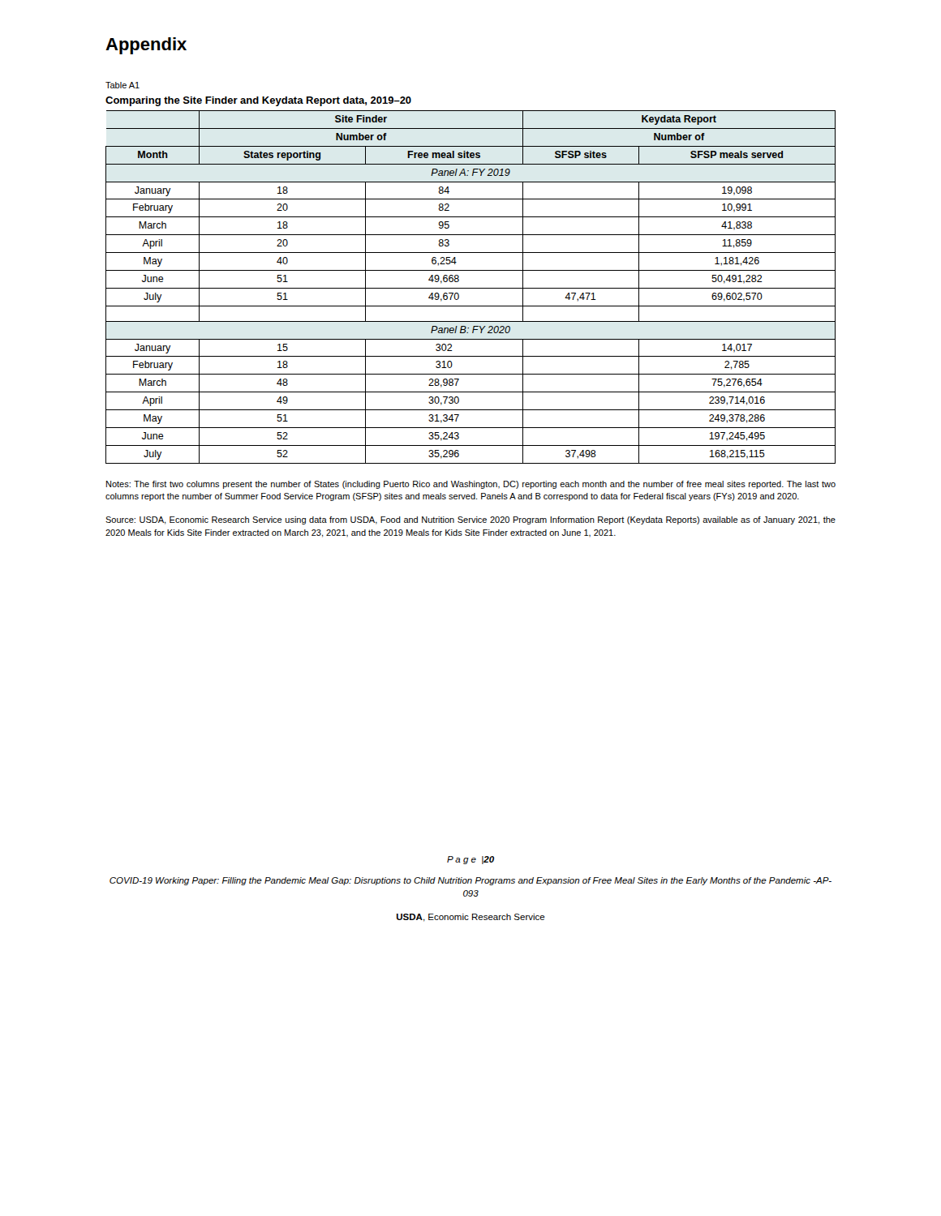Appendix
Table A1
Comparing the Site Finder and Keydata Report data, 2019–20
| | Site Finder | Keydata Report |
| --- | --- | --- |
| | Number of | Number of |
| Month | States reporting | Free meal sites | SFSP sites | SFSP meals served |
| Panel A: FY 2019 |
| January | 18 | 84 | | 19,098 |
| February | 20 | 82 | | 10,991 |
| March | 18 | 95 | | 41,838 |
| April | 20 | 83 | | 11,859 |
| May | 40 | 6,254 | | 1,181,426 |
| June | 51 | 49,668 | | 50,491,282 |
| July | 51 | 49,670 | 47,471 | 69,602,570 |
| Panel B: FY 2020 |
| January | 15 | 302 | | 14,017 |
| February | 18 | 310 | | 2,785 |
| March | 48 | 28,987 | | 75,276,654 |
| April | 49 | 30,730 | | 239,714,016 |
| May | 51 | 31,347 | | 249,378,286 |
| June | 52 | 35,243 | | 197,245,495 |
| July | 52 | 35,296 | 37,498 | 168,215,115 |
Notes: The first two columns present the number of States (including Puerto Rico and Washington, DC) reporting each month and the number of free meal sites reported. The last two columns report the number of Summer Food Service Program (SFSP) sites and meals served. Panels A and B correspond to data for Federal fiscal years (FYs) 2019 and 2020.
Source: USDA, Economic Research Service using data from USDA, Food and Nutrition Service 2020 Program Information Report (Keydata Reports) available as of January 2021, the 2020 Meals for Kids Site Finder extracted on March 23, 2021, and the 2019 Meals for Kids Site Finder extracted on June 1, 2021.
P a g e |20
COVID-19 Working Paper: Filling the Pandemic Meal Gap: Disruptions to Child Nutrition Programs and Expansion of Free Meal Sites in the Early Months of the Pandemic -AP-093
USDA, Economic Research Service